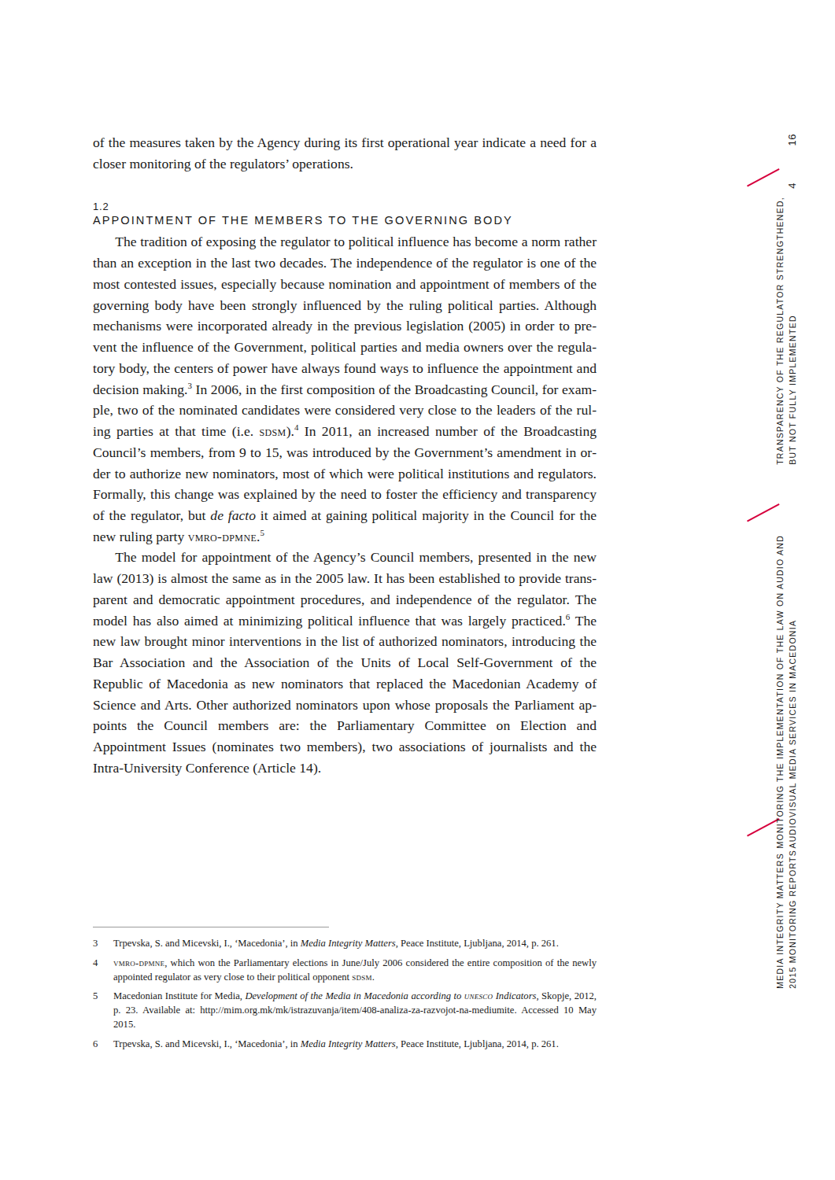16
4
Transparency of the regulator strengthened,
but not fully implemented
Monitoring the implementation of the Law on Audio and
Audiovisual Media Services in Macedonia
Media Integrity Matters
2015 Monitoring Reports
of the measures taken by the Agency during its first operational year indicate a need for a closer monitoring of the regulators’ operations.
1.2
Appointment of the members to the governing body
The tradition of exposing the regulator to political influence has become a norm rather than an exception in the last two decades. The independence of the regulator is one of the most contested issues, especially because nomination and appointment of members of the governing body have been strongly influenced by the ruling political parties. Although mechanisms were incorporated already in the previous legislation (2005) in order to prevent the influence of the Government, political parties and media owners over the regulatory body, the centers of power have always found ways to influence the appointment and decision making.3 In 2006, in the first composition of the Broadcasting Council, for example, two of the nominated candidates were considered very close to the leaders of the ruling parties at that time (i.e. sdsm).4 In 2011, an increased number of the Broadcasting Council’s members, from 9 to 15, was introduced by the Government’s amendment in order to authorize new nominators, most of which were political institutions and regulators. Formally, this change was explained by the need to foster the efficiency and transparency of the regulator, but de facto it aimed at gaining political majority in the Council for the new ruling party vmro-dpmne.5
The model for appointment of the Agency’s Council members, presented in the new law (2013) is almost the same as in the 2005 law. It has been established to provide transparent and democratic appointment procedures, and independence of the regulator. The model has also aimed at minimizing political influence that was largely practiced.6 The new law brought minor interventions in the list of authorized nominators, introducing the Bar Association and the Association of the Units of Local Self-Government of the Republic of Macedonia as new nominators that replaced the Macedonian Academy of Science and Arts. Other authorized nominators upon whose proposals the Parliament appoints the Council members are: the Parliamentary Committee on Election and Appointment Issues (nominates two members), two associations of journalists and the Intra-University Conference (Article 14).
Trpevska, S. and Micevski, I., ‘Macedonia’, in Media Integrity Matters, Peace Institute, Ljubljana, 2014, p. 261.
vmro-dpmne, which won the Parliamentary elections in June/July 2006 considered the entire composition of the newly appointed regulator as very close to their political opponent sdsm.
Macedonian Institute for Media, Development of the Media in Macedonia according to unesco Indicators, Skopje, 2012, p. 23. Available at: http://mim.org.mk/mk/istrazuvanja/item/408-analiza-za-razvojot-na-mediumite. Accessed 10 May 2015.
Trpevska, S. and Micevski, I., ‘Macedonia’, in Media Integrity Matters, Peace Institute, Ljubljana, 2014, p. 261.